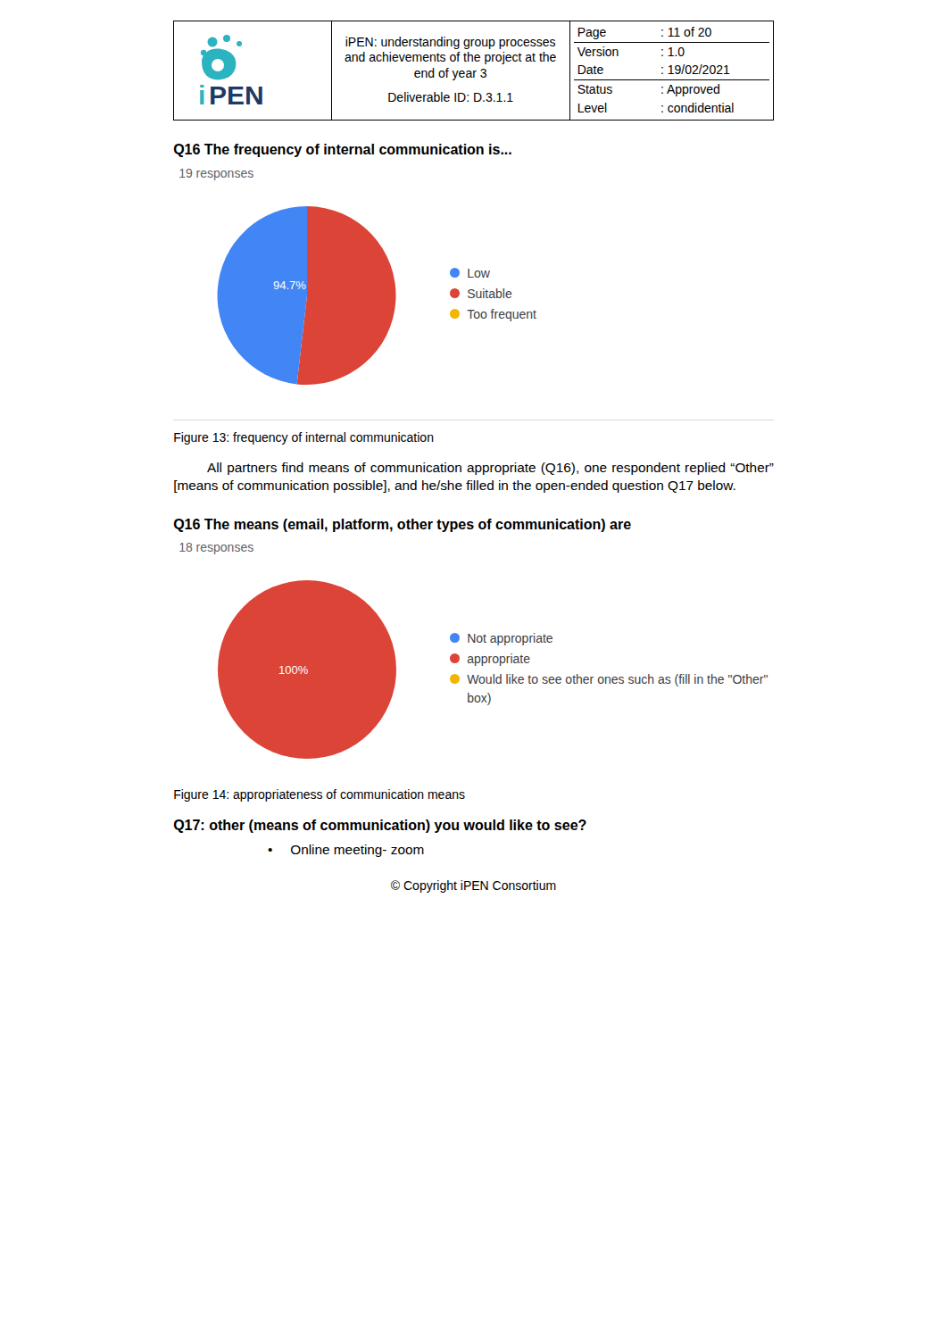| i PEN | iPEN: understanding group processes and achievements of the project at the end of year 3 Deliverable ID: D.3.1.1 | / Page / : 11 of 20 / / Version / : 1.0 / / Date / : 19/02/2021 / / Status / : Approved / / Level / : condidential / |
Q16 The frequency of internal communication is...
19 responses
94.7%
Low
Suitable
Too frequent
Figure 13: frequency of internal communication
All partners find means of communication appropriate (Q16), one respondent replied “Other” [means of communication possible], and he/she filled in the open-ended question Q17 below.
Q16 The means (email, platform, other types of communication) are
18 responses
100%
Not appropriate
appropriate
Would like to see other ones such as (fill in the "Other" box)
Figure 14: appropriateness of communication means
Q17: other (means of communication) you would like to see?
Online meeting- zoom
© Copyright iPEN Consortium